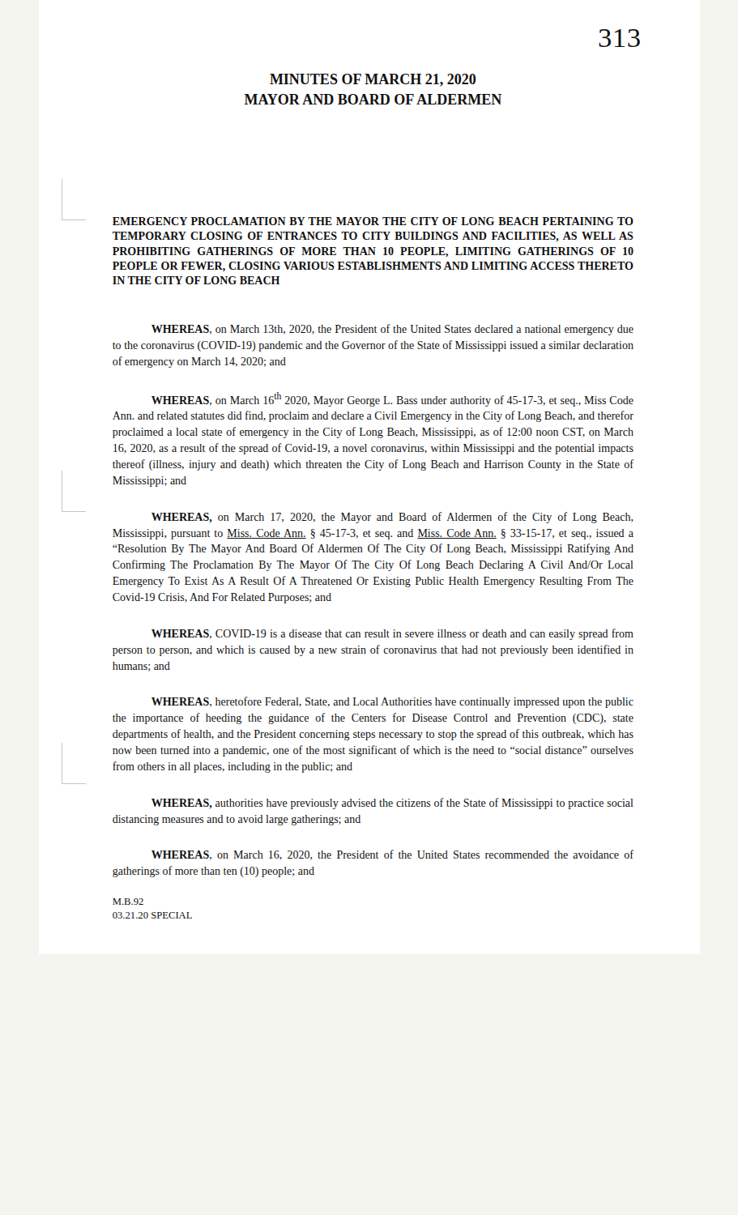313
MINUTES OF MARCH 21, 2020 MAYOR AND BOARD OF ALDERMEN
Emergency Proclamation by the Mayor the City of Long Beach pertaining to temporary closing of entrances to City buildings and facilities, as well as prohibiting gatherings of more than 10 people, limiting gatherings of 10 people or fewer, closing various establishments and limiting access thereto in the City of Long Beach
WHEREAS, on March 13th, 2020, the President of the United States declared a national emergency due to the coronavirus (COVID-19) pandemic and the Governor of the State of Mississippi issued a similar declaration of emergency on March 14, 2020; and
WHEREAS, on March 16th 2020, Mayor George L. Bass under authority of 45-17-3, et seq., Miss Code Ann. and related statutes did find, proclaim and declare a Civil Emergency in the City of Long Beach, and therefor proclaimed a local state of emergency in the City of Long Beach, Mississippi, as of 12:00 noon CST, on March 16, 2020, as a result of the spread of Covid-19, a novel coronavirus, within Mississippi and the potential impacts thereof (illness, injury and death) which threaten the City of Long Beach and Harrison County in the State of Mississippi; and
WHEREAS, on March 17, 2020, the Mayor and Board of Aldermen of the City of Long Beach, Mississippi, pursuant to Miss. Code Ann. § 45-17-3, et seq. and Miss. Code Ann. § 33-15-17, et seq., issued a “Resolution By The Mayor And Board Of Aldermen Of The City Of Long Beach, Mississippi Ratifying And Confirming The Proclamation By The Mayor Of The City Of Long Beach Declaring A Civil And/Or Local Emergency To Exist As A Result Of A Threatened Or Existing Public Health Emergency Resulting From The Covid-19 Crisis, And For Related Purposes; and
WHEREAS, COVID-19 is a disease that can result in severe illness or death and can easily spread from person to person, and which is caused by a new strain of coronavirus that had not previously been identified in humans; and
WHEREAS, heretofore Federal, State, and Local Authorities have continually impressed upon the public the importance of heeding the guidance of the Centers for Disease Control and Prevention (CDC), state departments of health, and the President concerning steps necessary to stop the spread of this outbreak, which has now been turned into a pandemic, one of the most significant of which is the need to “social distance” ourselves from others in all places, including in the public; and
WHEREAS, authorities have previously advised the citizens of the State of Mississippi to practice social distancing measures and to avoid large gatherings; and
WHEREAS, on March 16, 2020, the President of the United States recommended the avoidance of gatherings of more than ten (10) people; and
M.B.92
03.21.20 SPECIAL